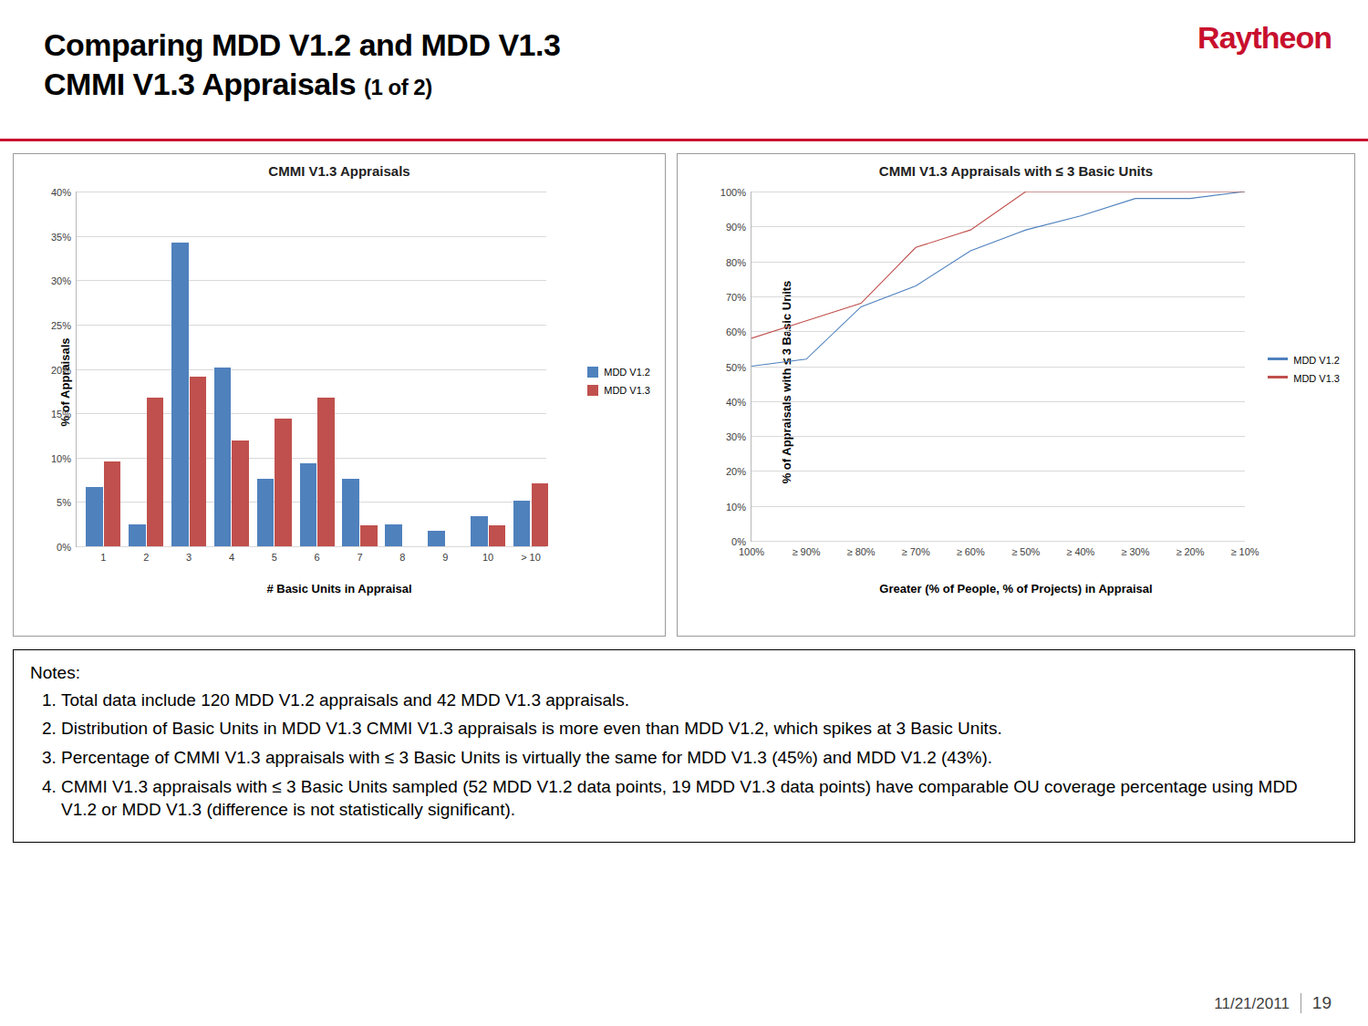Comparing MDD V1.2 and MDD V1.3
CMMI V1.3 Appraisals (1 of 2)
Raytheon
CMMI V1.3 Appraisals
% of Appraisals
40%
35%
30%
25%
20%
15%
10%
5%
0%
1
2
3
4
5
6
7
8
9
10
> 10
MDD V1.2
MDD V1.3
# Basic Units in Appraisal
CMMI V1.3 Appraisals with ≤ 3 Basic Units
% of Appraisals with ≤ 3 Basic Units
100%
90%
80%
70%
60%
50%
40%
30%
20%
10%
0%
100% ≥ 90% ≥ 80% ≥ 70% ≥ 60% ≥ 50% ≥ 40% ≥ 30% ≥ 20% ≥ 10%
MDD V1.2
MDD V1.3
Greater (% of People, % of Projects) in Appraisal
Notes:
Total data include 120 MDD V1.2 appraisals and 42 MDD V1.3 appraisals.
Distribution of Basic Units in MDD V1.3 CMMI V1.3 appraisals is more even than MDD V1.2, which spikes at 3 Basic Units.
Percentage of CMMI V1.3 appraisals with ≤ 3 Basic Units is virtually the same for MDD V1.3 (45%) and MDD V1.2 (43%).
CMMI V1.3 appraisals with ≤ 3 Basic Units sampled (52 MDD V1.2 data points, 19 MDD V1.3 data points) have comparable OU coverage percentage using MDD V1.2 or MDD V1.3 (difference is not statistically significant).
11/21/2011 19